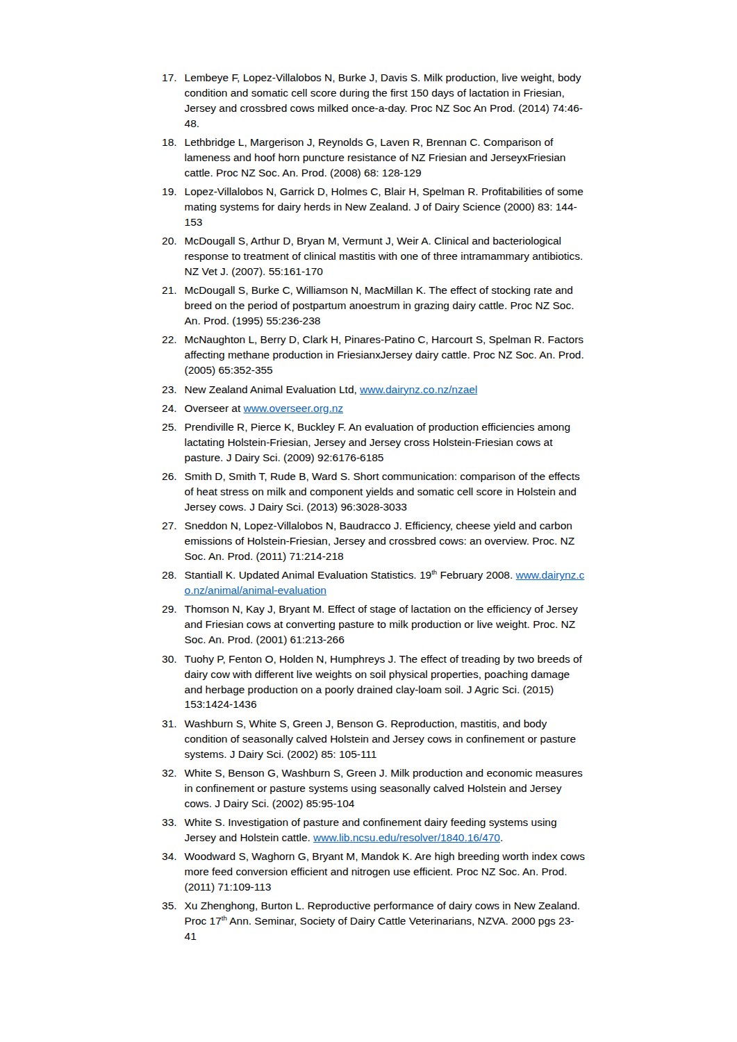Lembeye F, Lopez-Villalobos N, Burke J, Davis S. Milk production, live weight, body condition and somatic cell score during the first 150 days of lactation in Friesian, Jersey and crossbred cows milked once-a-day. Proc NZ Soc An Prod. (2014) 74:46-48.
Lethbridge L, Margerison J, Reynolds G, Laven R, Brennan C. Comparison of lameness and hoof horn puncture resistance of NZ Friesian and JerseyxFriesian cattle. Proc NZ Soc. An. Prod. (2008) 68: 128-129
Lopez-Villalobos N, Garrick D, Holmes C, Blair H, Spelman R. Profitabilities of some mating systems for dairy herds in New Zealand. J of Dairy Science (2000) 83: 144-153
McDougall S, Arthur D, Bryan M, Vermunt J, Weir A. Clinical and bacteriological response to treatment of clinical mastitis with one of three intramammary antibiotics. NZ Vet J. (2007). 55:161-170
McDougall S, Burke C, Williamson N, MacMillan K. The effect of stocking rate and breed on the period of postpartum anoestrum in grazing dairy cattle. Proc NZ Soc. An. Prod. (1995) 55:236-238
McNaughton L, Berry D, Clark H, Pinares-Patino C, Harcourt S, Spelman R. Factors affecting methane production in FriesianxJersey dairy cattle. Proc NZ Soc. An. Prod. (2005) 65:352-355
New Zealand Animal Evaluation Ltd, www.dairynz.co.nz/nzael
Overseer at www.overseer.org.nz
Prendiville R, Pierce K, Buckley F. An evaluation of production efficiencies among lactating Holstein-Friesian, Jersey and Jersey cross Holstein-Friesian cows at pasture. J Dairy Sci. (2009) 92:6176-6185
Smith D, Smith T, Rude B, Ward S. Short communication: comparison of the effects of heat stress on milk and component yields and somatic cell score in Holstein and Jersey cows. J Dairy Sci. (2013) 96:3028-3033
Sneddon N, Lopez-Villalobos N, Baudracco J. Efficiency, cheese yield and carbon emissions of Holstein-Friesian, Jersey and crossbred cows: an overview. Proc. NZ Soc. An. Prod. (2011) 71:214-218
Stantiall K. Updated Animal Evaluation Statistics. 19th February 2008. www.dairynz.co.nz/animal/animal-evaluation
Thomson N, Kay J, Bryant M. Effect of stage of lactation on the efficiency of Jersey and Friesian cows at converting pasture to milk production or live weight. Proc. NZ Soc. An. Prod. (2001) 61:213-266
Tuohy P, Fenton O, Holden N, Humphreys J. The effect of treading by two breeds of dairy cow with different live weights on soil physical properties, poaching damage and herbage production on a poorly drained clay-loam soil. J Agric Sci. (2015) 153:1424-1436
Washburn S, White S, Green J, Benson G. Reproduction, mastitis, and body condition of seasonally calved Holstein and Jersey cows in confinement or pasture systems. J Dairy Sci. (2002) 85: 105-111
White S, Benson G, Washburn S, Green J. Milk production and economic measures in confinement or pasture systems using seasonally calved Holstein and Jersey cows. J Dairy Sci. (2002) 85:95-104
White S. Investigation of pasture and confinement dairy feeding systems using Jersey and Holstein cattle. www.lib.ncsu.edu/resolver/1840.16/470.
Woodward S, Waghorn G, Bryant M, Mandok K. Are high breeding worth index cows more feed conversion efficient and nitrogen use efficient. Proc NZ Soc. An. Prod. (2011) 71:109-113
Xu Zhenghong, Burton L. Reproductive performance of dairy cows in New Zealand. Proc 17th Ann. Seminar, Society of Dairy Cattle Veterinarians, NZVA. 2000 pgs 23-41